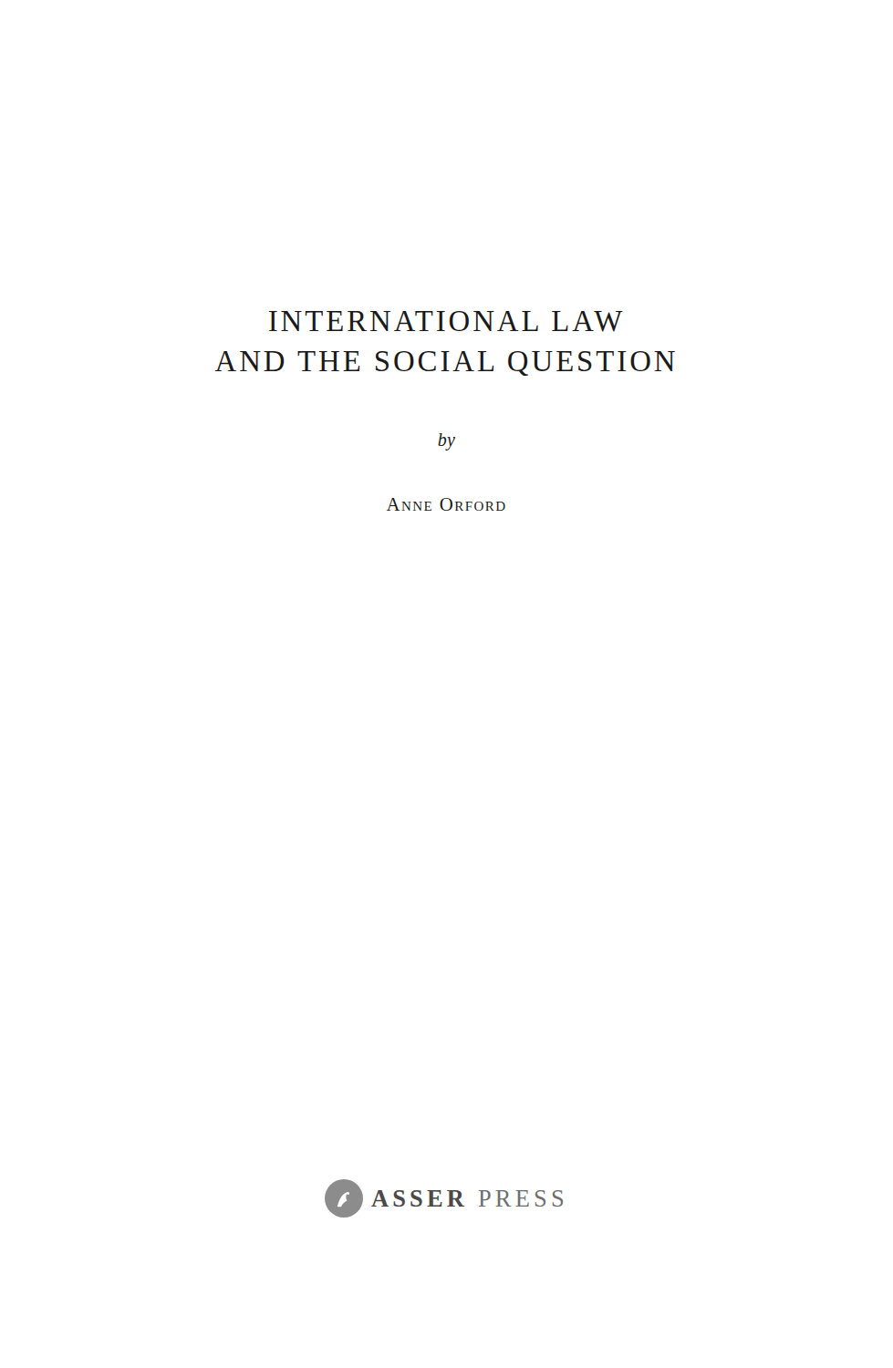International Law
and the Social Question
by
ANNE ORFORD
ASSER PRESS